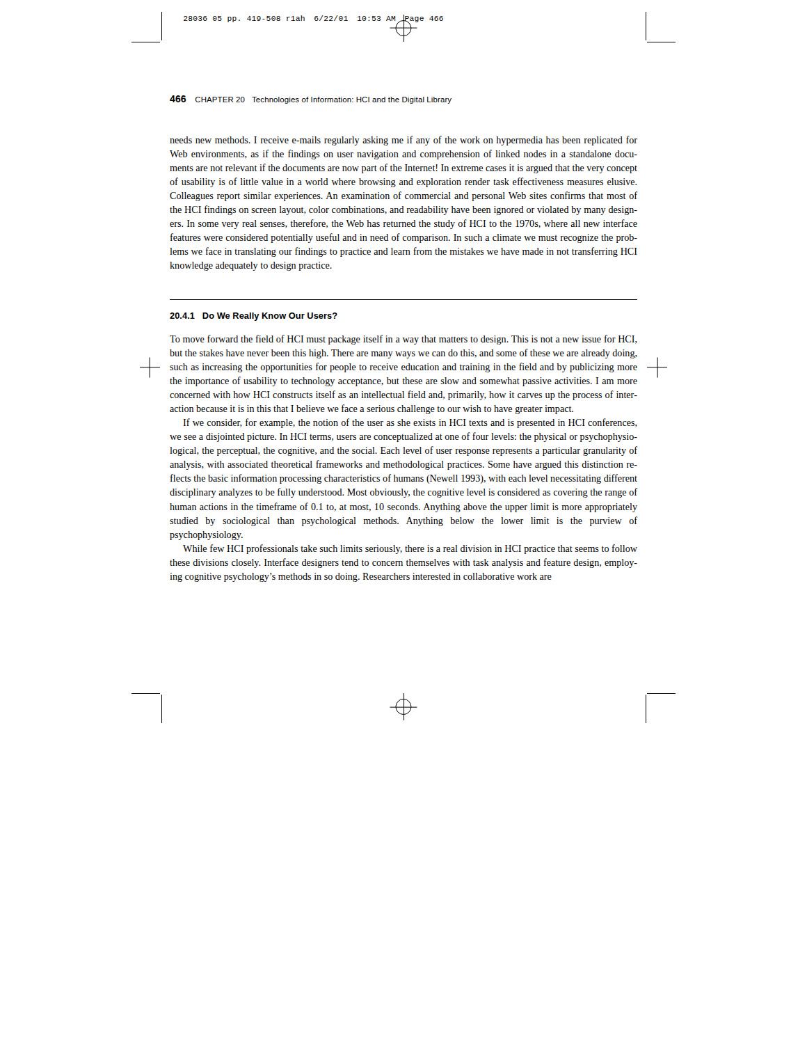28036 05 pp. 419-508 r1ah 6/22/01 10:53 AM Page 466
466 CHAPTER 20 Technologies of Information: HCI and the Digital Library
needs new methods. I receive e-mails regularly asking me if any of the work on hypermedia has been replicated for Web environments, as if the findings on user navigation and comprehension of linked nodes in a standalone documents are not relevant if the documents are now part of the Internet! In extreme cases it is argued that the very concept of usability is of little value in a world where browsing and exploration render task effectiveness measures elusive. Colleagues report similar experiences. An examination of commercial and personal Web sites confirms that most of the HCI findings on screen layout, color combinations, and readability have been ignored or violated by many designers. In some very real senses, therefore, the Web has returned the study of HCI to the 1970s, where all new interface features were considered potentially useful and in need of comparison. In such a climate we must recognize the problems we face in translating our findings to practice and learn from the mistakes we have made in not transferring HCI knowledge adequately to design practice.
20.4.1 Do We Really Know Our Users?
To move forward the field of HCI must package itself in a way that matters to design. This is not a new issue for HCI, but the stakes have never been this high. There are many ways we can do this, and some of these we are already doing, such as increasing the opportunities for people to receive education and training in the field and by publicizing more the importance of usability to technology acceptance, but these are slow and somewhat passive activities. I am more concerned with how HCI constructs itself as an intellectual field and, primarily, how it carves up the process of interaction because it is in this that I believe we face a serious challenge to our wish to have greater impact.
If we consider, for example, the notion of the user as she exists in HCI texts and is presented in HCI conferences, we see a disjointed picture. In HCI terms, users are conceptualized at one of four levels: the physical or psychophysiological, the perceptual, the cognitive, and the social. Each level of user response represents a particular granularity of analysis, with associated theoretical frameworks and methodological practices. Some have argued this distinction reflects the basic information processing characteristics of humans (Newell 1993), with each level necessitating different disciplinary analyzes to be fully understood. Most obviously, the cognitive level is considered as covering the range of human actions in the timeframe of 0.1 to, at most, 10 seconds. Anything above the upper limit is more appropriately studied by sociological than psychological methods. Anything below the lower limit is the purview of psychophysiology.
While few HCI professionals take such limits seriously, there is a real division in HCI practice that seems to follow these divisions closely. Interface designers tend to concern themselves with task analysis and feature design, employing cognitive psychology’s methods in so doing. Researchers interested in collaborative work are